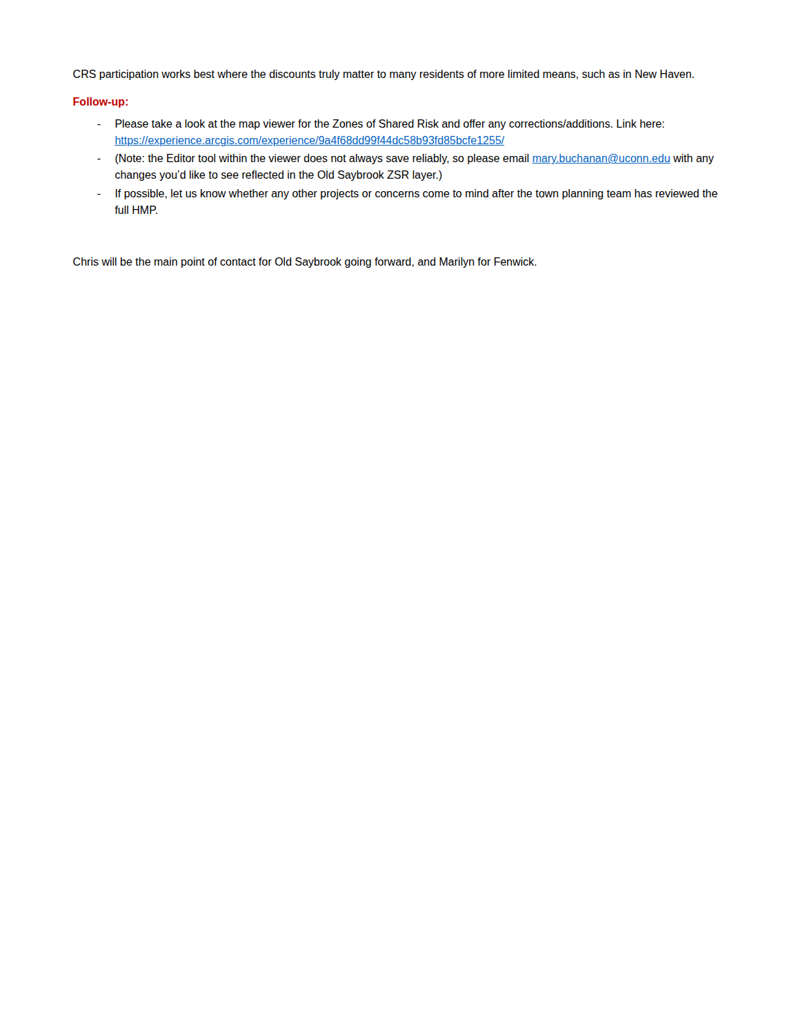CRS participation works best where the discounts truly matter to many residents of more limited means, such as in New Haven.
Follow-up:
Please take a look at the map viewer for the Zones of Shared Risk and offer any corrections/additions. Link here:
https://experience.arcgis.com/experience/9a4f68dd99f44dc58b93fd85bcfe1255/
(Note: the Editor tool within the viewer does not always save reliably, so please email mary.buchanan@uconn.edu with any changes you’d like to see reflected in the Old Saybrook ZSR layer.)
If possible, let us know whether any other projects or concerns come to mind after the town planning team has reviewed the full HMP.
Chris will be the main point of contact for Old Saybrook going forward, and Marilyn for Fenwick.